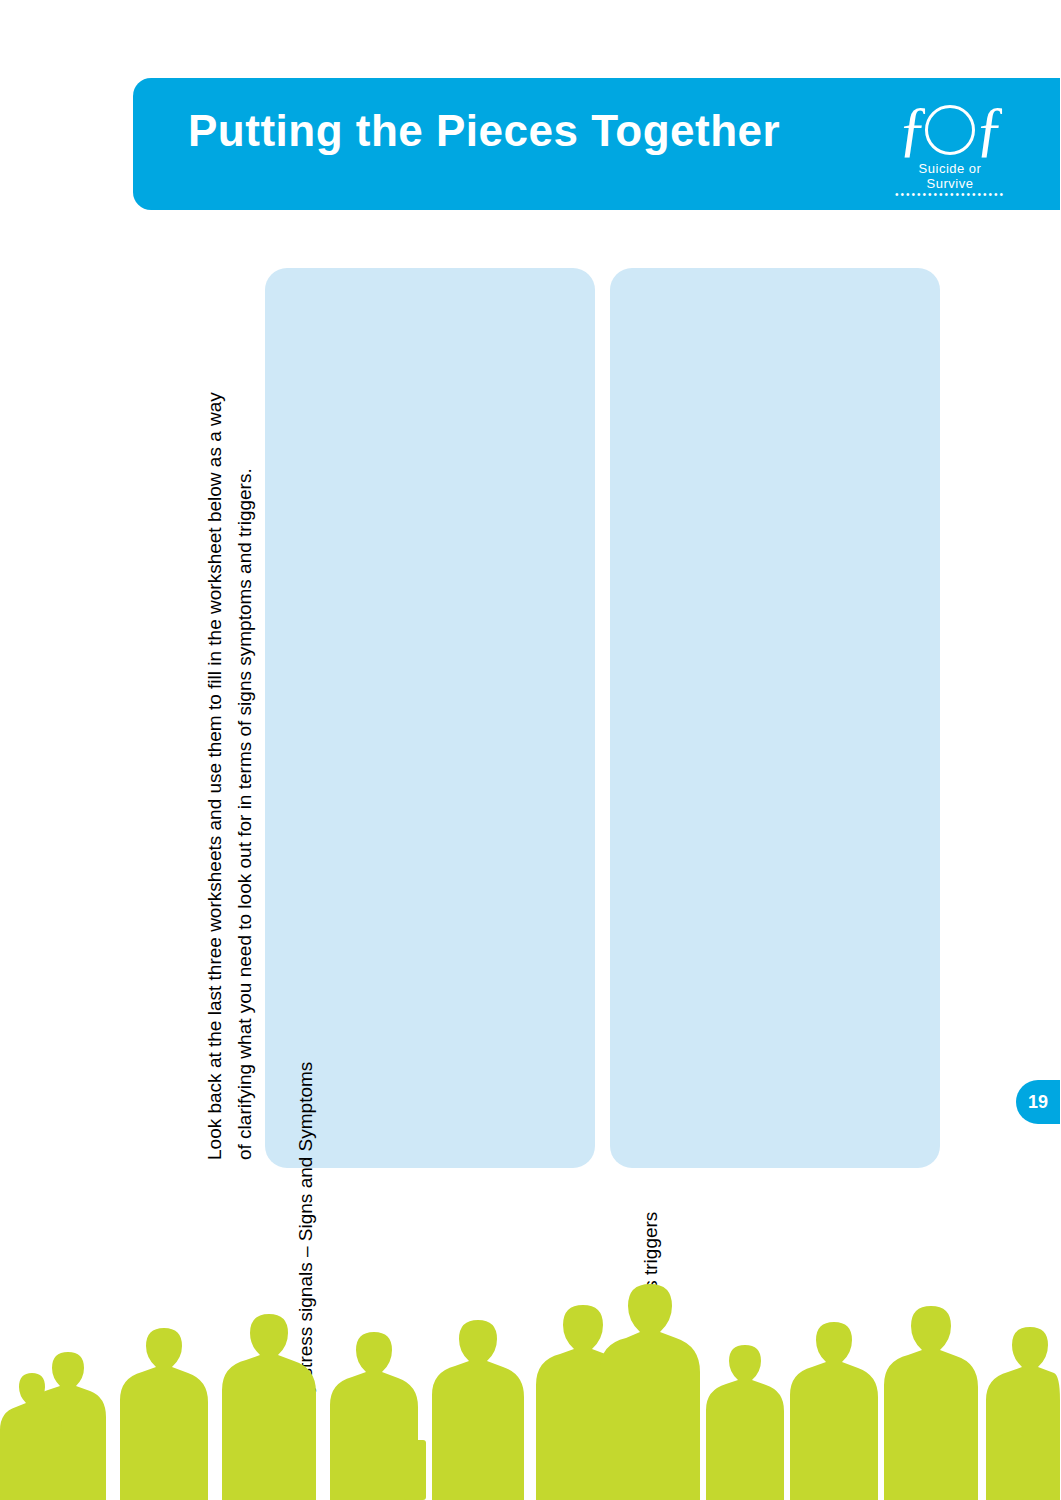Putting the Pieces Together
ƒ ƒ
Suicide or Survive
••••••••••••••••••••
Look back at the last three worksheets and use them to fill in the worksheet below as a way
of clarifying what you need to look out for in terms of signs symptoms and triggers.
My stress signals – Signs and Symptoms
My main stress triggers
19